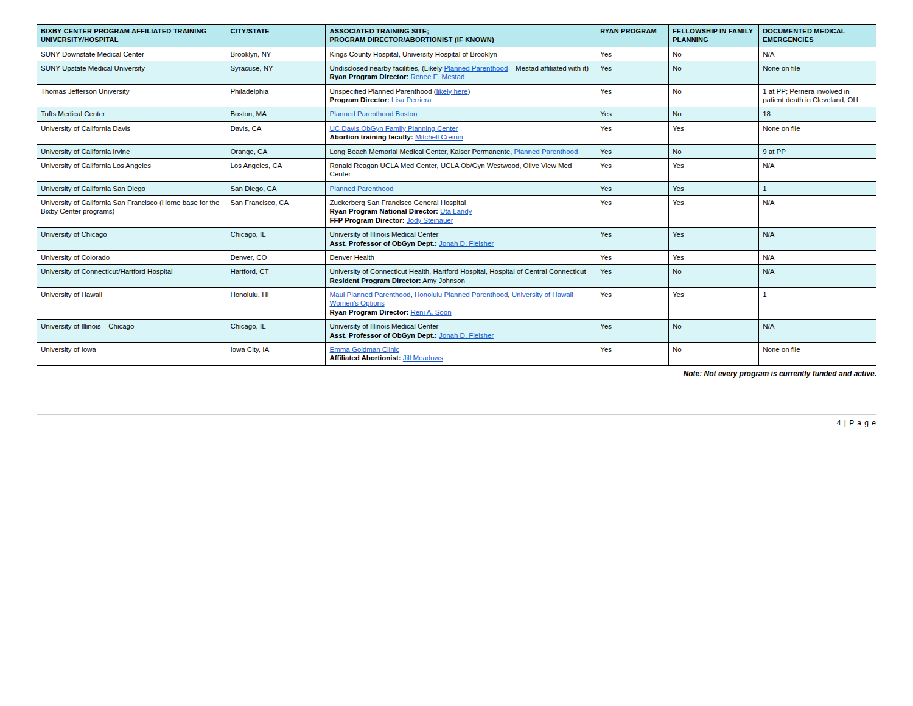| Bixby Center Program Affiliated Training University/Hospital | City/State | Associated Training Site; Program Director/Abortionist (if known) | Ryan Program | Fellowship in Family Planning | Documented Medical Emergencies |
| --- | --- | --- | --- | --- | --- |
| SUNY Downstate Medical Center | Brooklyn, NY | Kings County Hospital, University Hospital of Brooklyn | Yes | No | N/A |
| SUNY Upstate Medical University | Syracuse, NY | Undisclosed nearby facilities, (Likely Planned Parenthood – Mestad affiliated with it) Ryan Program Director: Renee E. Mestad | Yes | No | None on file |
| Thomas Jefferson University | Philadelphia | Unspecified Planned Parenthood ( likely here ) Program Director: Lisa Perriera | Yes | No | 1 at PP; Perriera involved in patient death in Cleveland, OH |
| Tufts Medical Center | Boston, MA | Planned Parenthood Boston | Yes | No | 18 |
| University of California Davis | Davis, CA | UC Davis ObGyn Family Planning Center Abortion training faculty: Mitchell Creinin | Yes | Yes | None on file |
| University of California Irvine | Orange, CA | Long Beach Memorial Medical Center, Kaiser Permanente, Planned Parenthood | Yes | No | 9 at PP |
| University of California Los Angeles | Los Angeles, CA | Ronald Reagan UCLA Med Center, UCLA Ob/Gyn Westwood, Olive View Med Center | Yes | Yes | N/A |
| University of California San Diego | San Diego, CA | Planned Parenthood | Yes | Yes | 1 |
| University of California San Francisco (Home base for the Bixby Center programs) | San Francisco, CA | Zuckerberg San Francisco General Hospital Ryan Program National Director: Uta Landy FFP Program Director: Jody Steinauer | Yes | Yes | N/A |
| University of Chicago | Chicago, IL | University of Illinois Medical Center Asst. Professor of ObGyn Dept.: Jonah D. Fleisher | Yes | Yes | N/A |
| University of Colorado | Denver, CO | Denver Health | Yes | Yes | N/A |
| University of Connecticut/Hartford Hospital | Hartford, CT | University of Connecticut Health, Hartford Hospital, Hospital of Central Connecticut Resident Program Director: Amy Johnson | Yes | No | N/A |
| University of Hawaii | Honolulu, HI | Maui Planned Parenthood , Honolulu Planned Parenthood , University of Hawaii Women's Options Ryan Program Director: Reni A. Soon | Yes | Yes | 1 |
| University of Illinois – Chicago | Chicago, IL | University of Illinois Medical Center Asst. Professor of ObGyn Dept.: Jonah D. Fleisher | Yes | No | N/A |
| University of Iowa | Iowa City, IA | Emma Goldman Clinic Affiliated Abortionist: Jill Meadows | Yes | No | None on file |
Note: Not every program is currently funded and active.
4 | P a g e